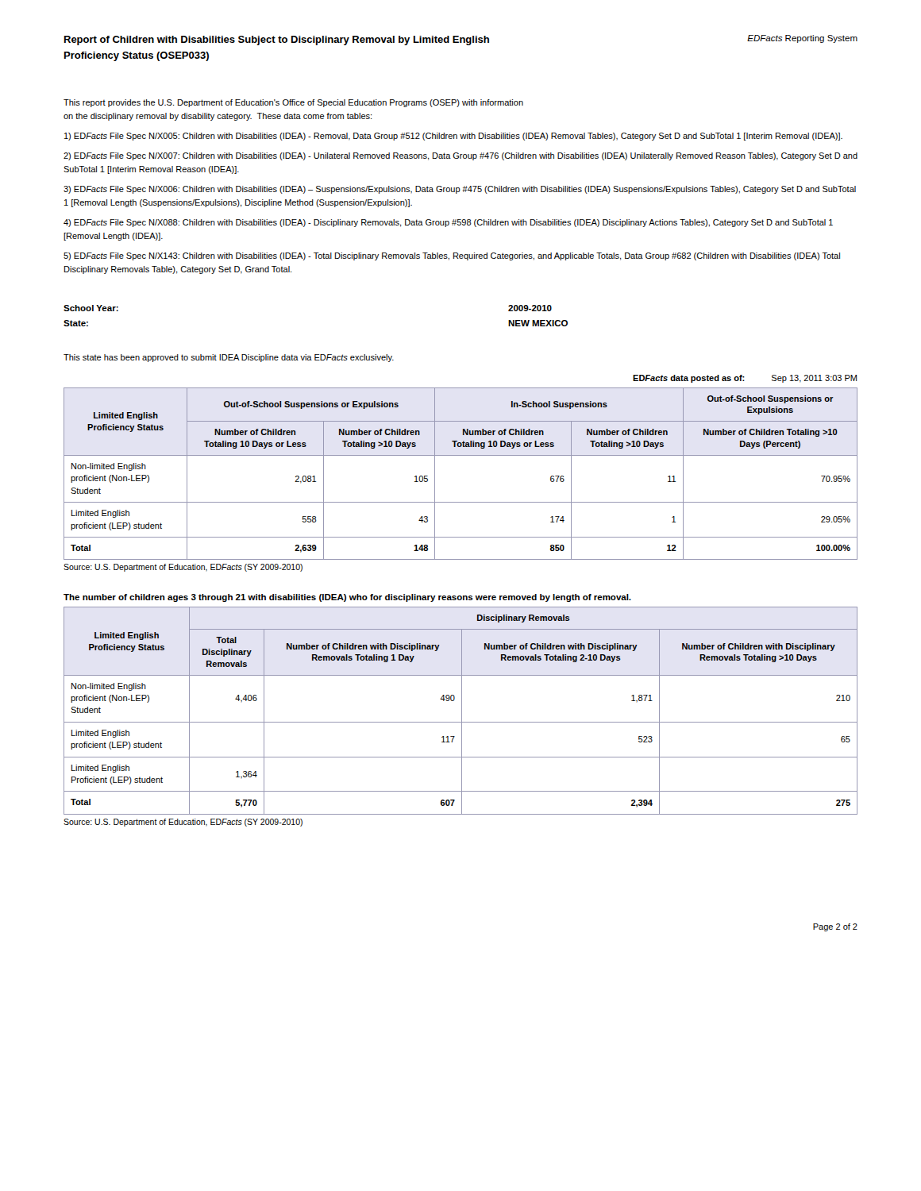Report of Children with Disabilities Subject to Disciplinary Removal by Limited English
Proficiency Status (OSEP033)
EDFacts Reporting System
This report provides the U.S. Department of Education's Office of Special Education Programs (OSEP) with information
on the disciplinary removal by disability category. These data come from tables:
1) EDFacts File Spec N/X005: Children with Disabilities (IDEA) - Removal, Data Group #512 (Children with Disabilities (IDEA) Removal Tables), Category Set D and SubTotal 1 [Interim Removal (IDEA)].
2) EDFacts File Spec N/X007: Children with Disabilities (IDEA) - Unilateral Removed Reasons, Data Group #476 (Children with Disabilities (IDEA) Unilaterally Removed Reason Tables), Category Set D and SubTotal 1 [Interim Removal Reason (IDEA)].
3) EDFacts File Spec N/X006: Children with Disabilities (IDEA) – Suspensions/Expulsions, Data Group #475 (Children with Disabilities (IDEA) Suspensions/Expulsions Tables), Category Set D and SubTotal 1 [Removal Length (Suspensions/Expulsions), Discipline Method (Suspension/Expulsion)].
4) EDFacts File Spec N/X088: Children with Disabilities (IDEA) - Disciplinary Removals, Data Group #598 (Children with Disabilities (IDEA) Disciplinary Actions Tables), Category Set D and SubTotal 1 [Removal Length (IDEA)].
5) EDFacts File Spec N/X143: Children with Disabilities (IDEA) - Total Disciplinary Removals Tables, Required Categories, and Applicable Totals, Data Group #682 (Children with Disabilities (IDEA) Total Disciplinary Removals Table), Category Set D, Grand Total.
| School Year: | 2009-2010 |
| State: | NEW MEXICO |
This state has been approved to submit IDEA Discipline data via EDFacts exclusively.
EDFacts data posted as of: Sep 13, 2011 3:03 PM
| Limited English Proficiency Status | Out-of-School Suspensions or Expulsions | In-School Suspensions | Out-of-School Suspensions or Expulsions |
| --- | --- | --- | --- |
| Number of Children Totaling 10 Days or Less | Number of Children Totaling >10 Days | Number of Children Totaling 10 Days or Less | Number of Children Totaling >10 Days | Number of Children Totaling >10 Days (Percent) |
| Non-limited English proficient (Non-LEP) Student | 2,081 | 105 | 676 | 11 | 70.95% |
| Limited English proficient (LEP) student | 558 | 43 | 174 | 1 | 29.05% |
| Total | 2,639 | 148 | 850 | 12 | 100.00% |
Source: U.S. Department of Education, EDFacts (SY 2009-2010)
The number of children ages 3 through 21 with disabilities (IDEA) who for disciplinary reasons were removed by length of removal.
| Limited English Proficiency Status | Disciplinary Removals |
| --- | --- |
| Total Disciplinary Removals | Number of Children with Disciplinary Removals Totaling 1 Day | Number of Children with Disciplinary Removals Totaling 2-10 Days | Number of Children with Disciplinary Removals Totaling >10 Days |
| Non-limited English proficient (Non-LEP) Student | 4,406 | 490 | 1,871 | 210 |
| Limited English proficient (LEP) student | | 117 | 523 | 65 |
| Limited English Proficient (LEP) student | 1,364 | | | |
| Total | 5,770 | 607 | 2,394 | 275 |
Source: U.S. Department of Education, EDFacts (SY 2009-2010)
Page 2 of 2